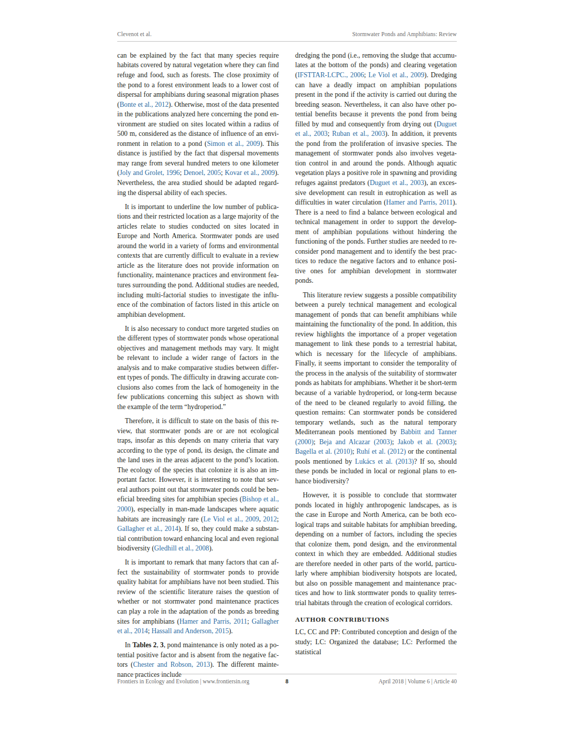Clevenot et al.
Stormwater Ponds and Amphibians: Review
can be explained by the fact that many species require habitats covered by natural vegetation where they can find refuge and food, such as forests. The close proximity of the pond to a forest environment leads to a lower cost of dispersal for amphibians during seasonal migration phases (Bonte et al., 2012). Otherwise, most of the data presented in the publications analyzed here concerning the pond environment are studied on sites located within a radius of 500 m, considered as the distance of influence of an environment in relation to a pond (Simon et al., 2009). This distance is justified by the fact that dispersal movements may range from several hundred meters to one kilometer (Joly and Grolet, 1996; Denoel, 2005; Kovar et al., 2009). Nevertheless, the area studied should be adapted regarding the dispersal ability of each species.
It is important to underline the low number of publications and their restricted location as a large majority of the articles relate to studies conducted on sites located in Europe and North America. Stormwater ponds are used around the world in a variety of forms and environmental contexts that are currently difficult to evaluate in a review article as the literature does not provide information on functionality, maintenance practices and environment features surrounding the pond. Additional studies are needed, including multi-factorial studies to investigate the influence of the combination of factors listed in this article on amphibian development.
It is also necessary to conduct more targeted studies on the different types of stormwater ponds whose operational objectives and management methods may vary. It might be relevant to include a wider range of factors in the analysis and to make comparative studies between different types of ponds. The difficulty in drawing accurate conclusions also comes from the lack of homogeneity in the few publications concerning this subject as shown with the example of the term “hydroperiod.”
Therefore, it is difficult to state on the basis of this review, that stormwater ponds are or are not ecological traps, insofar as this depends on many criteria that vary according to the type of pond, its design, the climate and the land uses in the areas adjacent to the pond’s location. The ecology of the species that colonize it is also an important factor. However, it is interesting to note that several authors point out that stormwater ponds could be beneficial breeding sites for amphibian species (Bishop et al., 2000), especially in man-made landscapes where aquatic habitats are increasingly rare (Le Viol et al., 2009, 2012; Gallagher et al., 2014). If so, they could make a substantial contribution toward enhancing local and even regional biodiversity (Gledhill et al., 2008).
It is important to remark that many factors that can affect the sustainability of stormwater ponds to provide quality habitat for amphibians have not been studied. This review of the scientific literature raises the question of whether or not stormwater pond maintenance practices can play a role in the adaptation of the ponds as breeding sites for amphibians (Hamer and Parris, 2011; Gallagher et al., 2014; Hassall and Anderson, 2015).
In Tables 2, 3, pond maintenance is only noted as a potential positive factor and is absent from the negative factors (Chester and Robson, 2013). The different maintenance practices include
dredging the pond (i.e., removing the sludge that accumulates at the bottom of the ponds) and clearing vegetation (IFSTTAR-LCPC., 2006; Le Viol et al., 2009). Dredging can have a deadly impact on amphibian populations present in the pond if the activity is carried out during the breeding season. Nevertheless, it can also have other potential benefits because it prevents the pond from being filled by mud and consequently from drying out (Duguet et al., 2003; Ruban et al., 2003). In addition, it prevents the pond from the proliferation of invasive species. The management of stormwater ponds also involves vegetation control in and around the ponds. Although aquatic vegetation plays a positive role in spawning and providing refuges against predators (Duguet et al., 2003), an excessive development can result in eutrophication as well as difficulties in water circulation (Hamer and Parris, 2011). There is a need to find a balance between ecological and technical management in order to support the development of amphibian populations without hindering the functioning of the ponds. Further studies are needed to reconsider pond management and to identify the best practices to reduce the negative factors and to enhance positive ones for amphibian development in stormwater ponds.
This literature review suggests a possible compatibility between a purely technical management and ecological management of ponds that can benefit amphibians while maintaining the functionality of the pond. In addition, this review highlights the importance of a proper vegetation management to link these ponds to a terrestrial habitat, which is necessary for the lifecycle of amphibians. Finally, it seems important to consider the temporality of the process in the analysis of the suitability of stormwater ponds as habitats for amphibians. Whether it be short-term because of a variable hydroperiod, or long-term because of the need to be cleaned regularly to avoid filling, the question remains: Can stormwater ponds be considered temporary wetlands, such as the natural temporary Mediterranean pools mentioned by Babbitt and Tanner (2000); Beja and Alcazar (2003); Jakob et al. (2003); Bagella et al. (2010); Ruhí et al. (2012) or the continental pools mentioned by Lukács et al. (2013)? If so, should these ponds be included in local or regional plans to enhance biodiversity?
However, it is possible to conclude that stormwater ponds located in highly anthropogenic landscapes, as is the case in Europe and North America, can be both ecological traps and suitable habitats for amphibian breeding, depending on a number of factors, including the species that colonize them, pond design, and the environmental context in which they are embedded. Additional studies are therefore needed in other parts of the world, particularly where amphibian biodiversity hotspots are located, but also on possible management and maintenance practices and how to link stormwater ponds to quality terrestrial habitats through the creation of ecological corridors.
Author Contributions
LC, CC and PP: Contributed conception and design of the study; LC: Organized the database; LC: Performed the statistical
Frontiers in Ecology and Evolution | www.frontiersin.org
8
April 2018 | Volume 6 | Article 40